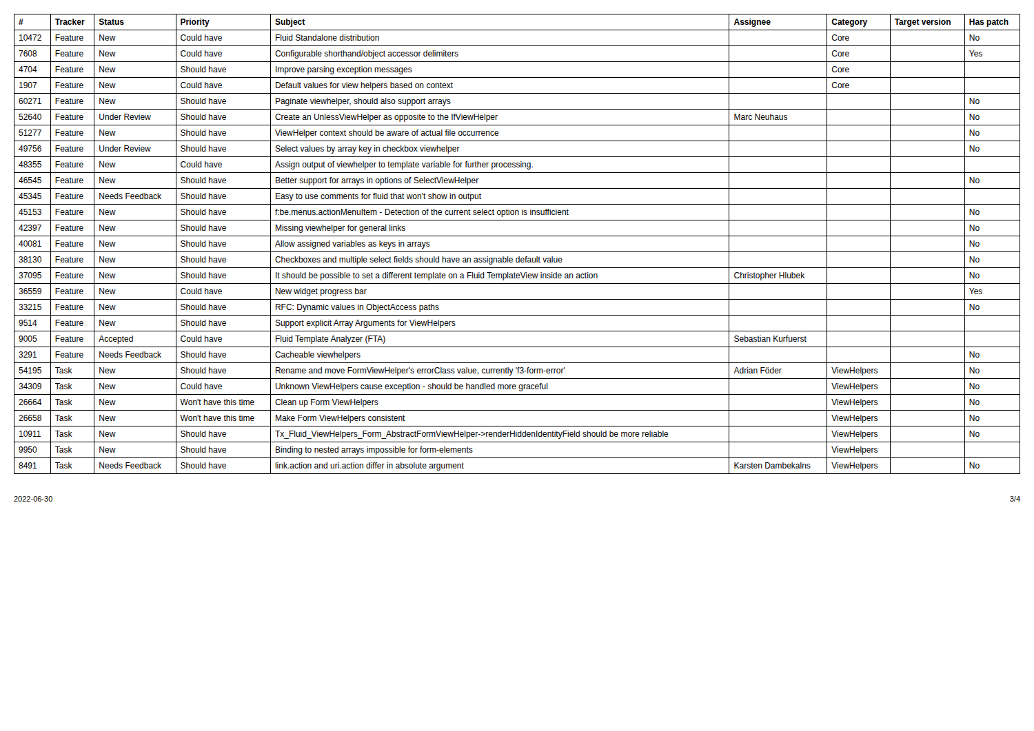| # | Tracker | Status | Priority | Subject | Assignee | Category | Target version | Has patch |
| --- | --- | --- | --- | --- | --- | --- | --- | --- |
| 10472 | Feature | New | Could have | Fluid Standalone distribution | | Core | | No |
| 7608 | Feature | New | Could have | Configurable shorthand/object accessor delimiters | | Core | | Yes |
| 4704 | Feature | New | Should have | Improve parsing exception messages | | Core | | |
| 1907 | Feature | New | Could have | Default values for view helpers based on context | | Core | | |
| 60271 | Feature | New | Should have | Paginate viewhelper, should also support arrays | | | | No |
| 52640 | Feature | Under Review | Should have | Create an UnlessViewHelper as opposite to the IfViewHelper | Marc Neuhaus | | | No |
| 51277 | Feature | New | Should have | ViewHelper context should be aware of actual file occurrence | | | | No |
| 49756 | Feature | Under Review | Should have | Select values by array key in checkbox viewhelper | | | | No |
| 48355 | Feature | New | Could have | Assign output of viewhelper to template variable for further processing. | | | | |
| 46545 | Feature | New | Should have | Better support for arrays in options of SelectViewHelper | | | | No |
| 45345 | Feature | Needs Feedback | Should have | Easy to use comments for fluid that won't show in output | | | | |
| 45153 | Feature | New | Should have | f:be.menus.actionMenuItem - Detection of the current select option is insufficient | | | | No |
| 42397 | Feature | New | Should have | Missing viewhelper for general links | | | | No |
| 40081 | Feature | New | Should have | Allow assigned variables as keys in arrays | | | | No |
| 38130 | Feature | New | Should have | Checkboxes and multiple select fields should have an assignable default value | | | | No |
| 37095 | Feature | New | Should have | It should be possible to set a different template on a Fluid TemplateView inside an action | Christopher Hlubek | | | No |
| 36559 | Feature | New | Could have | New widget progress bar | | | | Yes |
| 33215 | Feature | New | Should have | RFC: Dynamic values in ObjectAccess paths | | | | No |
| 9514 | Feature | New | Should have | Support explicit Array Arguments for ViewHelpers | | | | |
| 9005 | Feature | Accepted | Could have | Fluid Template Analyzer (FTA) | Sebastian Kurfuerst | | | |
| 3291 | Feature | Needs Feedback | Should have | Cacheable viewhelpers | | | | No |
| 54195 | Task | New | Should have | Rename and move FormViewHelper's errorClass value, currently 'f3-form-error' | Adrian Föder | ViewHelpers | | No |
| 34309 | Task | New | Could have | Unknown ViewHelpers cause exception - should be handled more graceful | | ViewHelpers | | No |
| 26664 | Task | New | Won't have this time | Clean up Form ViewHelpers | | ViewHelpers | | No |
| 26658 | Task | New | Won't have this time | Make Form ViewHelpers consistent | | ViewHelpers | | No |
| 10911 | Task | New | Should have | Tx_Fluid_ViewHelpers_Form_AbstractFormViewHelper->renderHiddenIdentityField should be more reliable | | ViewHelpers | | No |
| 9950 | Task | New | Should have | Binding to nested arrays impossible for form-elements | | ViewHelpers | | |
| 8491 | Task | Needs Feedback | Should have | link.action and uri.action differ in absolute argument | Karsten Dambekalns | ViewHelpers | | No |
2022-06-30 3/4